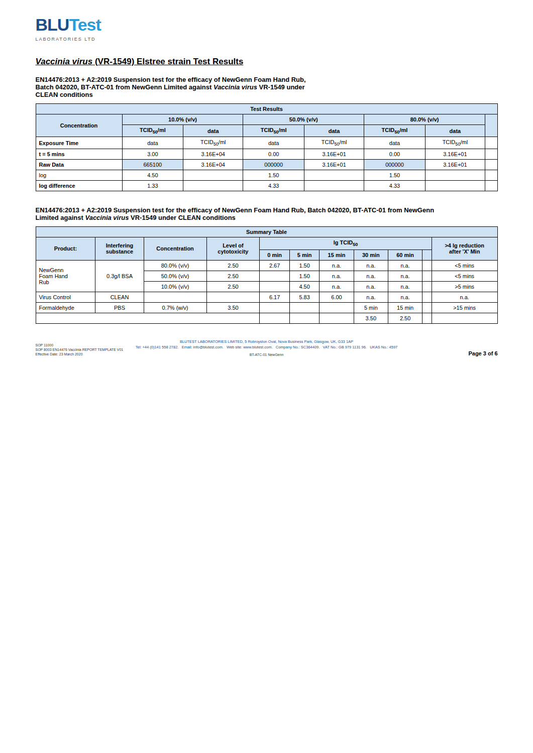BLU Test
LABORATORIES LTD
Vaccinia virus (VR-1549) Elstree strain Test Results
EN14476:2013 + A2:2019 Suspension test for the efficacy of NewGenn Foam Hand Rub,
Batch 042020, BT-ATC-01 from NewGenn Limited against Vaccinia virus VR-1549 under
CLEAN conditions
| Test Results |
| --- |
| Concentration | 10.0% (v/v) | 50.0% (v/v) | 80.0% (v/v) | |
| TCID 50 /ml | data | TCID 50 /ml | data | TCID 50 /ml | data |
| Exposure Time | data | TCID 50 /ml | data | TCID 50 /ml | data | TCID 50 /ml | |
| t = 5 mins | 3.00 | 3.16E+04 | 0.00 | 3.16E+01 | 0.00 | 3.16E+01 | |
| Raw Data | 665100 | 3.16E+04 | 000000 | 3.16E+01 | 000000 | 3.16E+01 | |
| log | 4.50 | | 1.50 | | 1.50 | | |
| log difference | 1.33 | | 4.33 | | 4.33 | | |
EN14476:2013 + A2:2019 Suspension test for the efficacy of NewGenn Foam Hand Rub, Batch 042020, BT-ATC-01 from NewGenn
Limited against Vaccinia virus VR-1549 under CLEAN conditions
| Summary Table |
| --- |
| Product: | Interfering substance | Concentration | Level of cytotoxicity | lg TCID 50 | >4 lg reduction after 'X' Min |
| 0 min | 5 min | 15 min | 30 min | 60 min | |
| NewGenn Foam Hand Rub | 0.3g/l BSA | 80.0% (v/v) | 2.50 | 2.67 | 1.50 | n.a. | n.a. | n.a. | | <5 mins |
| 50.0% (v/v) | 2.50 | | 1.50 | n.a. | n.a. | n.a. | | <5 mins |
| 10.0% (v/v) | 2.50 | | 4.50 | n.a. | n.a. | n.a. | | >5 mins |
| Virus Control | CLEAN | | | 6.17 | 5.83 | 6.00 | n.a. | n.a. | | n.a. |
| Formaldehyde | PBS | 0.7% (w/v) | 3.50 | | | | 5 min | 15 min | | >15 mins |
| | | | | 3.50 | 2.50 | | |
BLUTEST LABORATORIES LIMITED, 5 Robroyston Oval, Nova Business Park, Glasgow, UK, G33 1AP
Tel: +44 (0)141 558 2782. Email: info@blutest.com. Web site: www.blutest.com. Company No.: SC364409. VAT No.: GB 979 1131 96. UKAS No.: 4597
BT-ATC-01 NewGenn
SOP 11000
SOP 8003 EN14476 Vaccinia REPORT TEMPLATE V01
Effective Date: 23 March 2020
Page 3 of 6